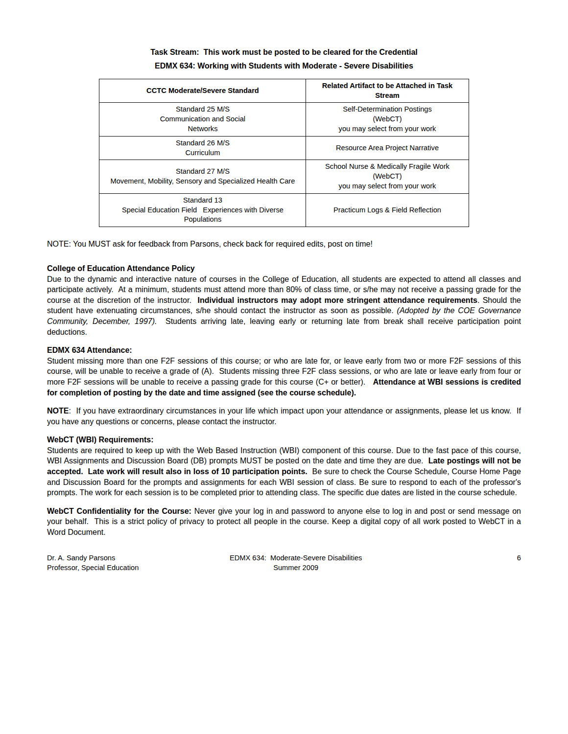Task Stream: This work must be posted to be cleared for the Credential
EDMX 634: Working with Students with Moderate - Severe Disabilities
| CCTC Moderate/Severe Standard | Related Artifact to be Attached in Task Stream |
| --- | --- |
| Standard 25 M/S Communication and Social Networks | Self-Determination Postings (WebCT) you may select from your work |
| Standard 26 M/S Curriculum | Resource Area Project Narrative |
| Standard 27 M/S Movement, Mobility, Sensory and Specialized Health Care | School Nurse & Medically Fragile Work (WebCT) you may select from your work |
| Standard 13 Special Education Field Experiences with Diverse Populations | Practicum Logs & Field Reflection |
NOTE: You MUST ask for feedback from Parsons, check back for required edits, post on time!
College of Education Attendance Policy
Due to the dynamic and interactive nature of courses in the College of Education, all students are expected to attend all classes and participate actively. At a minimum, students must attend more than 80% of class time, or s/he may not receive a passing grade for the course at the discretion of the instructor. Individual instructors may adopt more stringent attendance requirements. Should the student have extenuating circumstances, s/he should contact the instructor as soon as possible. (Adopted by the COE Governance Community, December, 1997). Students arriving late, leaving early or returning late from break shall receive participation point deductions.
EDMX 634 Attendance:
Student missing more than one F2F sessions of this course; or who are late for, or leave early from two or more F2F sessions of this course, will be unable to receive a grade of (A). Students missing three F2F class sessions, or who are late or leave early from four or more F2F sessions will be unable to receive a passing grade for this course (C+ or better). Attendance at WBI sessions is credited for completion of posting by the date and time assigned (see the course schedule).
NOTE: If you have extraordinary circumstances in your life which impact upon your attendance or assignments, please let us know. If you have any questions or concerns, please contact the instructor.
WebCT (WBI) Requirements:
Students are required to keep up with the Web Based Instruction (WBI) component of this course. Due to the fast pace of this course, WBI Assignments and Discussion Board (DB) prompts MUST be posted on the date and time they are due. Late postings will not be accepted. Late work will result also in loss of 10 participation points. Be sure to check the Course Schedule, Course Home Page and Discussion Board for the prompts and assignments for each WBI session of class. Be sure to respond to each of the professor's prompts. The work for each session is to be completed prior to attending class. The specific due dates are listed in the course schedule.
WebCT Confidentiality for the Course: Never give your log in and password to anyone else to log in and post or send message on your behalf. This is a strict policy of privacy to protect all people in the course. Keep a digital copy of all work posted to WebCT in a Word Document.
| Dr. A. Sandy Parsons Professor, Special Education | EDMX 634: Moderate-Severe Disabilities Summer 2009 | 6 |